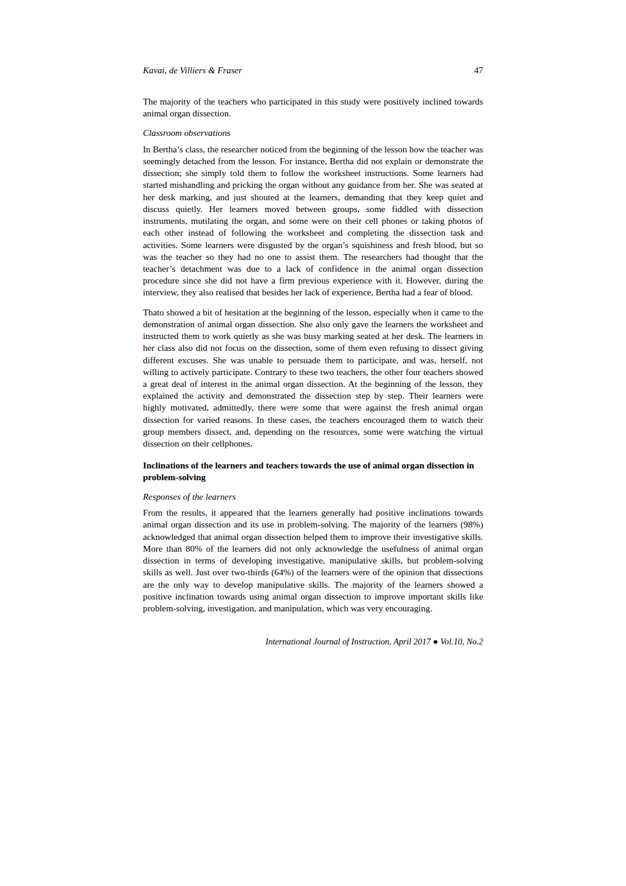Kavai, de Villiers & Fraser 47
The majority of the teachers who participated in this study were positively inclined towards animal organ dissection.
Classroom observations
In Bertha’s class, the researcher noticed from the beginning of the lesson how the teacher was seemingly detached from the lesson. For instance, Bertha did not explain or demonstrate the dissection; she simply told them to follow the worksheet instructions. Some learners had started mishandling and pricking the organ without any guidance from her. She was seated at her desk marking, and just shouted at the learners, demanding that they keep quiet and discuss quietly. Her learners moved between groups, some fiddled with dissection instruments, mutilating the organ, and some were on their cell phones or taking photos of each other instead of following the worksheet and completing the dissection task and activities. Some learners were disgusted by the organ’s squishiness and fresh blood, but so was the teacher so they had no one to assist them. The researchers had thought that the teacher’s detachment was due to a lack of confidence in the animal organ dissection procedure since she did not have a firm previous experience with it. However, during the interview, they also realised that besides her lack of experience, Bertha had a fear of blood.
Thato showed a bit of hesitation at the beginning of the lesson, especially when it came to the demonstration of animal organ dissection. She also only gave the learners the worksheet and instructed them to work quietly as she was busy marking seated at her desk. The learners in her class also did not focus on the dissection, some of them even refusing to dissect giving different excuses. She was unable to persuade them to participate, and was, herself, not willing to actively participate. Contrary to these two teachers, the other four teachers showed a great deal of interest in the animal organ dissection. At the beginning of the lesson, they explained the activity and demonstrated the dissection step by step. Their learners were highly motivated, admittedly, there were some that were against the fresh animal organ dissection for varied reasons. In these cases, the teachers encouraged them to watch their group members dissect, and, depending on the resources, some were watching the virtual dissection on their cellphones.
Inclinations of the learners and teachers towards the use of animal organ dissection in problem-solving
Responses of the learners
From the results, it appeared that the learners generally had positive inclinations towards animal organ dissection and its use in problem-solving. The majority of the learners (98%) acknowledged that animal organ dissection helped them to improve their investigative skills. More than 80% of the learners did not only acknowledge the usefulness of animal organ dissection in terms of developing investigative, manipulative skills, but problem-solving skills as well. Just over two-thirds (64%) of the learners were of the opinion that dissections are the only way to develop manipulative skills. The majority of the learners showed a positive inclination towards using animal organ dissection to improve important skills like problem-solving, investigation, and manipulation, which was very encouraging.
International Journal of Instruction, April 2017 ● Vol.10, No.2